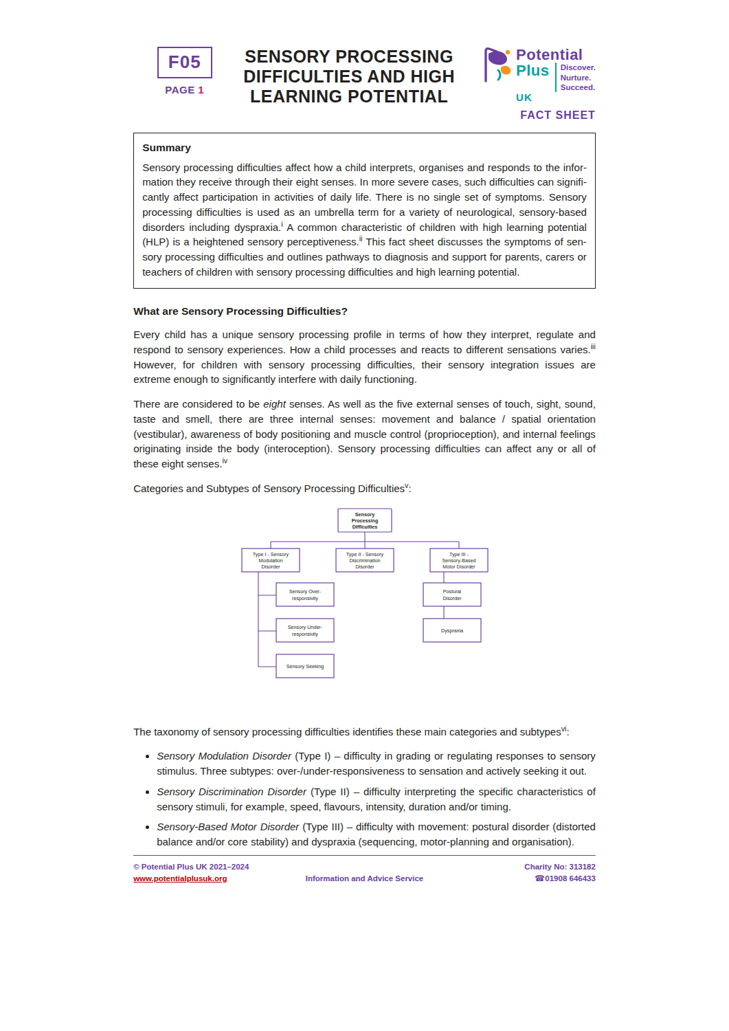F05
PAGE 1
Sensory Processing
Difficulties and High
Learning Potential
Potential
Plus Discover.
Nurture.
Succeed.
UK
FACT SHEET
Summary
Sensory processing difficulties affect how a child interprets, organises and responds to the information they receive through their eight senses. In more severe cases, such difficulties can significantly affect participation in activities of daily life. There is no single set of symptoms. Sensory processing difficulties is used as an umbrella term for a variety of neurological, sensory-based disorders including dyspraxia.i A common characteristic of children with high learning potential (HLP) is a heightened sensory perceptiveness.ii This fact sheet discusses the symptoms of sensory processing difficulties and outlines pathways to diagnosis and support for parents, carers or teachers of children with sensory processing difficulties and high learning potential.
What are Sensory Processing Difficulties?
Every child has a unique sensory processing profile in terms of how they interpret, regulate and respond to sensory experiences. How a child processes and reacts to different sensations varies.iii However, for children with sensory processing difficulties, their sensory integration issues are extreme enough to significantly interfere with daily functioning.
There are considered to be eight senses. As well as the five external senses of touch, sight, sound, taste and smell, there are three internal senses: movement and balance / spatial orientation (vestibular), awareness of body positioning and muscle control (proprioception), and internal feelings originating inside the body (interoception). Sensory processing difficulties can affect any or all of these eight senses.iv
Categories and Subtypes of Sensory Processing Difficultiesv:
Sensory Processing Difficulties Type I - Sensory Modulation Disorder Type II - Sensory Discrimination Disorder Type III - Sensory-Based Motor Disorder Sensory Over- responsivity Sensory Under- responsivity Sensory Seeking Postural Disorder Dyspraxia
The taxonomy of sensory processing difficulties identifies these main categories and subtypesvi:
Sensory Modulation Disorder (Type I) – difficulty in grading or regulating responses to sensory stimulus. Three subtypes: over-/under-responsiveness to sensation and actively seeking it out.
Sensory Discrimination Disorder (Type II) – difficulty interpreting the specific characteristics of sensory stimuli, for example, speed, flavours, intensity, duration and/or timing.
Sensory-Based Motor Disorder (Type III) – difficulty with movement: postural disorder (distorted balance and/or core stability) and dyspraxia (sequencing, motor-planning and organisation).
© Potential Plus UK 2021–2024
www.potentialplusuk.org
Information and Advice Service
Charity No: 313182
☎01908 646433